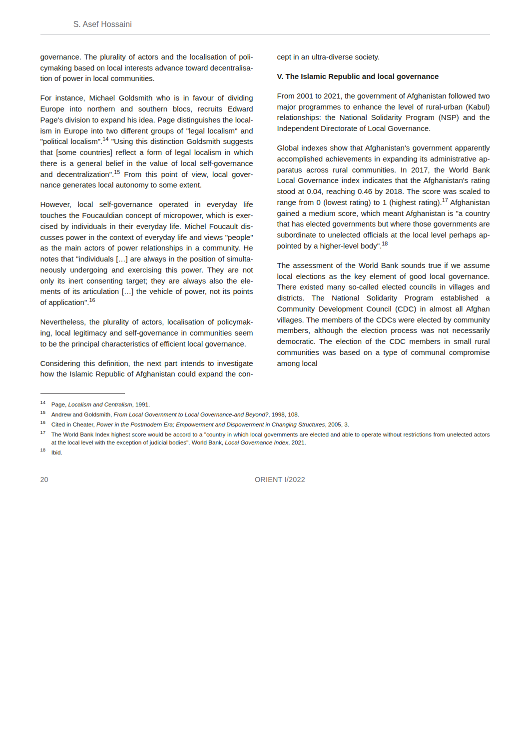S. Asef Hossaini
governance. The plurality of actors and the localisation of policymaking based on local interests advance toward decentralisation of power in local communities.
For instance, Michael Goldsmith who is in favour of dividing Europe into northern and southern blocs, recruits Edward Page's division to expand his idea. Page distinguishes the localism in Europe into two different groups of "legal localism" and "political localism".14 "Using this distinction Goldsmith suggests that [some countries] reflect a form of legal localism in which there is a general belief in the value of local self-governance and decentralization".15 From this point of view, local governance generates local autonomy to some extent.
However, local self-governance operated in everyday life touches the Foucauldian concept of micropower, which is exercised by individuals in their everyday life. Michel Foucault discusses power in the context of everyday life and views "people" as the main actors of power relationships in a community. He notes that "individuals […] are always in the position of simultaneously undergoing and exercising this power. They are not only its inert consenting target; they are always also the elements of its articulation […] the vehicle of power, not its points of application".16
Nevertheless, the plurality of actors, localisation of policymaking, local legitimacy and self-governance in communities seem to be the principal characteristics of efficient local governance.
Considering this definition, the next part intends to investigate how the Islamic Republic of Afghanistan could expand the concept in an ultra-diverse society.
V. The Islamic Republic and local governance
From 2001 to 2021, the government of Afghanistan followed two major programmes to enhance the level of rural-urban (Kabul) relationships: the National Solidarity Program (NSP) and the Independent Directorate of Local Governance.
Global indexes show that Afghanistan's government apparently accomplished achievements in expanding its administrative apparatus across rural communities. In 2017, the World Bank Local Governance index indicates that the Afghanistan's rating stood at 0.04, reaching 0.46 by 2018. The score was scaled to range from 0 (lowest rating) to 1 (highest rating).17 Afghanistan gained a medium score, which meant Afghanistan is "a country that has elected governments but where those governments are subordinate to unelected officials at the local level perhaps appointed by a higher-level body".18
The assessment of the World Bank sounds true if we assume local elections as the key element of good local governance. There existed many so-called elected councils in villages and districts. The National Solidarity Program established a Community Development Council (CDC) in almost all Afghan villages. The members of the CDCs were elected by community members, although the election process was not necessarily democratic. The election of the CDC members in small rural communities was based on a type of communal compromise among local
Page, Localism and Centralism, 1991.
Andrew and Goldsmith, From Local Government to Local Governance-and Beyond?, 1998, 108.
Cited in Cheater, Power in the Postmodern Era; Empowerment and Dispowerment in Changing Structures, 2005, 3.
The World Bank Index highest score would be accord to a "country in which local governments are elected and able to operate without restrictions from unelected actors at the local level with the exception of judicial bodies". World Bank, Local Governance Index, 2021.
Ibid.
20
ORIENT I/2022